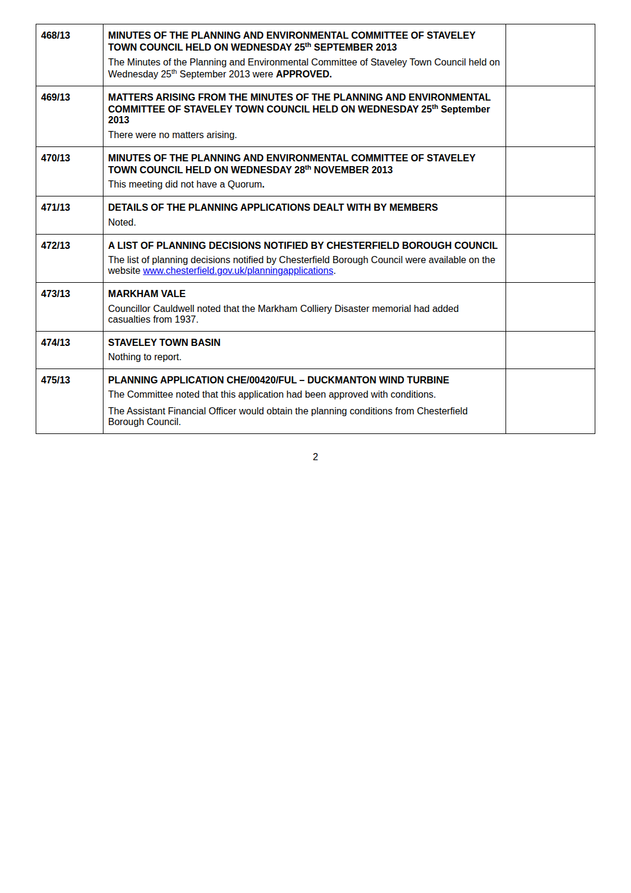| 468/13 | MINUTES OF THE PLANNING AND ENVIRONMENTAL COMMITTEE OF STAVELEY TOWN COUNCIL HELD ON WEDNESDAY 25 th SEPTEMBER 2013 The Minutes of the Planning and Environmental Committee of Staveley Town Council held on Wednesday 25 th September 2013 were APPROVED. | |
| 469/13 | MATTERS ARISING FROM THE MINUTES OF THE PLANNING AND ENVIRONMENTAL COMMITTEE OF STAVELEY TOWN COUNCIL HELD ON WEDNESDAY 25 th September 2013 There were no matters arising. | |
| 470/13 | MINUTES OF THE PLANNING AND ENVIRONMENTAL COMMITTEE OF STAVELEY TOWN COUNCIL HELD ON WEDNESDAY 28 th NOVEMBER 2013 This meeting did not have a Quorum . | |
| 471/13 | DETAILS OF THE PLANNING APPLICATIONS DEALT WITH BY MEMBERS Noted. | |
| 472/13 | A LIST OF PLANNING DECISIONS NOTIFIED BY CHESTERFIELD BOROUGH COUNCIL The list of planning decisions notified by Chesterfield Borough Council were available on the website www.chesterfield.gov.uk/planningapplications . | |
| 473/13 | MARKHAM VALE Councillor Cauldwell noted that the Markham Colliery Disaster memorial had added casualties from 1937. | |
| 474/13 | STAVELEY TOWN BASIN Nothing to report. | |
| 475/13 | PLANNING APPLICATION CHE/00420/FUL – DUCKMANTON WIND TURBINE The Committee noted that this application had been approved with conditions. The Assistant Financial Officer would obtain the planning conditions from Chesterfield Borough Council. | |
2